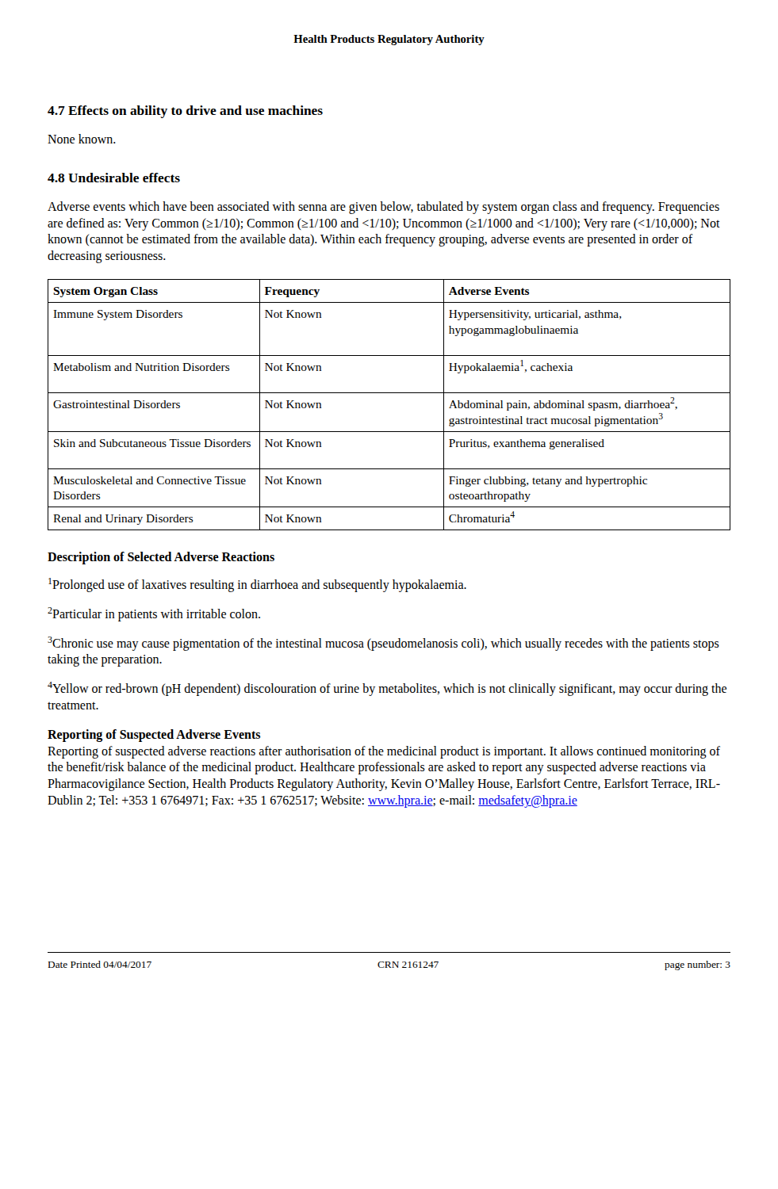Health Products Regulatory Authority
4.7 Effects on ability to drive and use machines
None known.
4.8 Undesirable effects
Adverse events which have been associated with senna are given below, tabulated by system organ class and frequency. Frequencies are defined as: Very Common (≥1/10); Common (≥1/100 and <1/10); Uncommon (≥1/1000 and <1/100); Very rare (<1/10,000); Not known (cannot be estimated from the available data). Within each frequency grouping, adverse events are presented in order of decreasing seriousness.
| System Organ Class | Frequency | Adverse Events |
| --- | --- | --- |
| Immune System Disorders | Not Known | Hypersensitivity, urticarial, asthma, hypogammaglobulinaemia |
| Metabolism and Nutrition Disorders | Not Known | Hypokalaemia 1 , cachexia |
| Gastrointestinal Disorders | Not Known | Abdominal pain, abdominal spasm, diarrhoea 2 , gastrointestinal tract mucosal pigmentation 3 |
| Skin and Subcutaneous Tissue Disorders | Not Known | Pruritus, exanthema generalised |
| Musculoskeletal and Connective Tissue Disorders | Not Known | Finger clubbing, tetany and hypertrophic osteoarthropathy |
| Renal and Urinary Disorders | Not Known | Chromaturia 4 |
Description of Selected Adverse Reactions
1Prolonged use of laxatives resulting in diarrhoea and subsequently hypokalaemia.
2Particular in patients with irritable colon.
3Chronic use may cause pigmentation of the intestinal mucosa (pseudomelanosis coli), which usually recedes with the patients stops taking the preparation.
4Yellow or red-brown (pH dependent) discolouration of urine by metabolites, which is not clinically significant, may occur during the treatment.
Reporting of Suspected Adverse Events
Reporting of suspected adverse reactions after authorisation of the medicinal product is important. It allows continued monitoring of the benefit/risk balance of the medicinal product. Healthcare professionals are asked to report any suspected adverse reactions via Pharmacovigilance Section, Health Products Regulatory Authority, Kevin O’Malley House, Earlsfort Centre, Earlsfort Terrace, IRL-Dublin 2; Tel: +353 1 6764971; Fax: +35 1 6762517; Website: www.hpra.ie; e-mail: medsafety@hpra.ie
Date Printed 04/04/2017 CRN 2161247 page number: 3